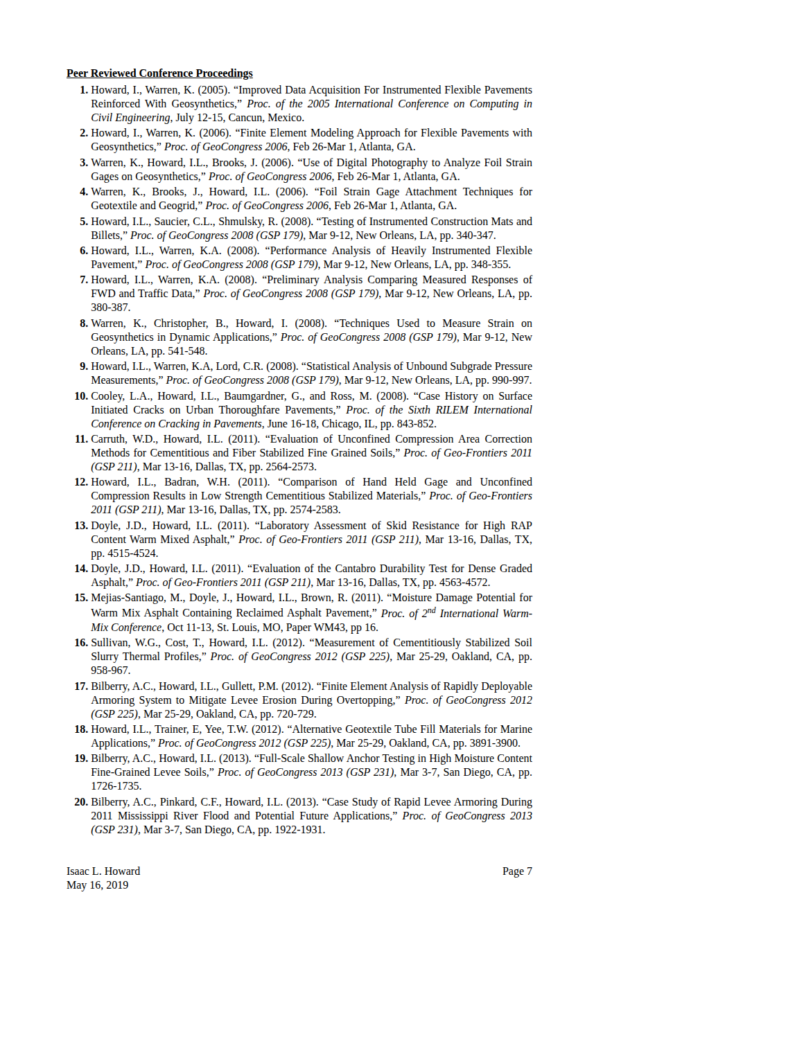Peer Reviewed Conference Proceedings
Howard, I., Warren, K. (2005). “Improved Data Acquisition For Instrumented Flexible Pavements Reinforced With Geosynthetics,” Proc. of the 2005 International Conference on Computing in Civil Engineering, July 12-15, Cancun, Mexico.
Howard, I., Warren, K. (2006). “Finite Element Modeling Approach for Flexible Pavements with Geosynthetics,” Proc. of GeoCongress 2006, Feb 26-Mar 1, Atlanta, GA.
Warren, K., Howard, I.L., Brooks, J. (2006). “Use of Digital Photography to Analyze Foil Strain Gages on Geosynthetics,” Proc. of GeoCongress 2006, Feb 26-Mar 1, Atlanta, GA.
Warren, K., Brooks, J., Howard, I.L. (2006). “Foil Strain Gage Attachment Techniques for Geotextile and Geogrid,” Proc. of GeoCongress 2006, Feb 26-Mar 1, Atlanta, GA.
Howard, I.L., Saucier, C.L., Shmulsky, R. (2008). “Testing of Instrumented Construction Mats and Billets,” Proc. of GeoCongress 2008 (GSP 179), Mar 9-12, New Orleans, LA, pp. 340-347.
Howard, I.L., Warren, K.A. (2008). “Performance Analysis of Heavily Instrumented Flexible Pavement,” Proc. of GeoCongress 2008 (GSP 179), Mar 9-12, New Orleans, LA, pp. 348-355.
Howard, I.L., Warren, K.A. (2008). “Preliminary Analysis Comparing Measured Responses of FWD and Traffic Data,” Proc. of GeoCongress 2008 (GSP 179), Mar 9-12, New Orleans, LA, pp. 380-387.
Warren, K., Christopher, B., Howard, I. (2008). “Techniques Used to Measure Strain on Geosynthetics in Dynamic Applications,” Proc. of GeoCongress 2008 (GSP 179), Mar 9-12, New Orleans, LA, pp. 541-548.
Howard, I.L., Warren, K.A, Lord, C.R. (2008). “Statistical Analysis of Unbound Subgrade Pressure Measurements,” Proc. of GeoCongress 2008 (GSP 179), Mar 9-12, New Orleans, LA, pp. 990-997.
Cooley, L.A., Howard, I.L., Baumgardner, G., and Ross, M. (2008). “Case History on Surface Initiated Cracks on Urban Thoroughfare Pavements,” Proc. of the Sixth RILEM International Conference on Cracking in Pavements, June 16-18, Chicago, IL, pp. 843-852.
Carruth, W.D., Howard, I.L. (2011). “Evaluation of Unconfined Compression Area Correction Methods for Cementitious and Fiber Stabilized Fine Grained Soils,” Proc. of Geo-Frontiers 2011 (GSP 211), Mar 13-16, Dallas, TX, pp. 2564-2573.
Howard, I.L., Badran, W.H. (2011). “Comparison of Hand Held Gage and Unconfined Compression Results in Low Strength Cementitious Stabilized Materials,” Proc. of Geo-Frontiers 2011 (GSP 211), Mar 13-16, Dallas, TX, pp. 2574-2583.
Doyle, J.D., Howard, I.L. (2011). “Laboratory Assessment of Skid Resistance for High RAP Content Warm Mixed Asphalt,” Proc. of Geo-Frontiers 2011 (GSP 211), Mar 13-16, Dallas, TX, pp. 4515-4524.
Doyle, J.D., Howard, I.L. (2011). “Evaluation of the Cantabro Durability Test for Dense Graded Asphalt,” Proc. of Geo-Frontiers 2011 (GSP 211), Mar 13-16, Dallas, TX, pp. 4563-4572.
Mejias-Santiago, M., Doyle, J., Howard, I.L., Brown, R. (2011). “Moisture Damage Potential for Warm Mix Asphalt Containing Reclaimed Asphalt Pavement,” Proc. of 2nd International Warm-Mix Conference, Oct 11-13, St. Louis, MO, Paper WM43, pp 16.
Sullivan, W.G., Cost, T., Howard, I.L. (2012). “Measurement of Cementitiously Stabilized Soil Slurry Thermal Profiles,” Proc. of GeoCongress 2012 (GSP 225), Mar 25-29, Oakland, CA, pp. 958-967.
Bilberry, A.C., Howard, I.L., Gullett, P.M. (2012). “Finite Element Analysis of Rapidly Deployable Armoring System to Mitigate Levee Erosion During Overtopping,” Proc. of GeoCongress 2012 (GSP 225), Mar 25-29, Oakland, CA, pp. 720-729.
Howard, I.L., Trainer, E, Yee, T.W. (2012). “Alternative Geotextile Tube Fill Materials for Marine Applications,” Proc. of GeoCongress 2012 (GSP 225), Mar 25-29, Oakland, CA, pp. 3891-3900.
Bilberry, A.C., Howard, I.L. (2013). “Full-Scale Shallow Anchor Testing in High Moisture Content Fine-Grained Levee Soils,” Proc. of GeoCongress 2013 (GSP 231), Mar 3-7, San Diego, CA, pp. 1726-1735.
Bilberry, A.C., Pinkard, C.F., Howard, I.L. (2013). “Case Study of Rapid Levee Armoring During 2011 Mississippi River Flood and Potential Future Applications,” Proc. of GeoCongress 2013 (GSP 231), Mar 3-7, San Diego, CA, pp. 1922-1931.
Isaac L. Howard
May 16, 2019
Page 7